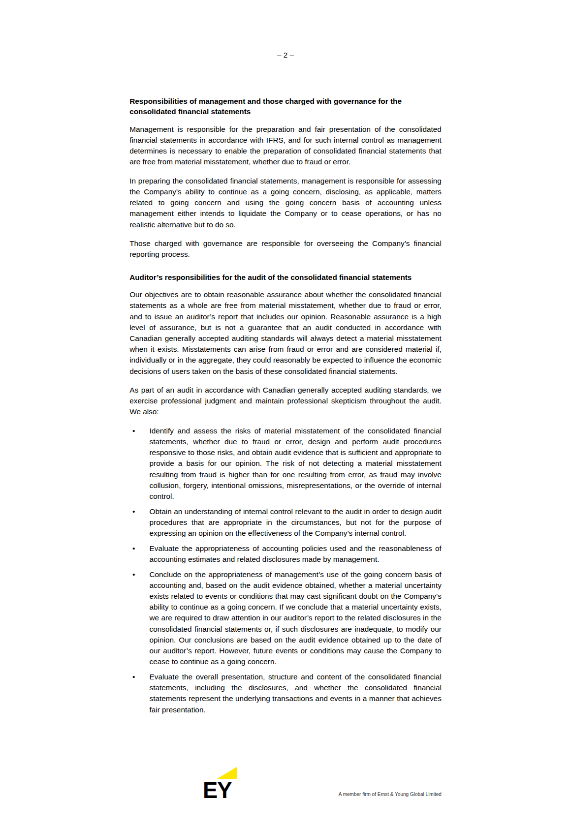– 2 –
Responsibilities of management and those charged with governance for the consolidated financial statements
Management is responsible for the preparation and fair presentation of the consolidated financial statements in accordance with IFRS, and for such internal control as management determines is necessary to enable the preparation of consolidated financial statements that are free from material misstatement, whether due to fraud or error.
In preparing the consolidated financial statements, management is responsible for assessing the Company’s ability to continue as a going concern, disclosing, as applicable, matters related to going concern and using the going concern basis of accounting unless management either intends to liquidate the Company or to cease operations, or has no realistic alternative but to do so.
Those charged with governance are responsible for overseeing the Company’s financial reporting process.
Auditor’s responsibilities for the audit of the consolidated financial statements
Our objectives are to obtain reasonable assurance about whether the consolidated financial statements as a whole are free from material misstatement, whether due to fraud or error, and to issue an auditor’s report that includes our opinion. Reasonable assurance is a high level of assurance, but is not a guarantee that an audit conducted in accordance with Canadian generally accepted auditing standards will always detect a material misstatement when it exists. Misstatements can arise from fraud or error and are considered material if, individually or in the aggregate, they could reasonably be expected to influence the economic decisions of users taken on the basis of these consolidated financial statements.
As part of an audit in accordance with Canadian generally accepted auditing standards, we exercise professional judgment and maintain professional skepticism throughout the audit. We also:
Identify and assess the risks of material misstatement of the consolidated financial statements, whether due to fraud or error, design and perform audit procedures responsive to those risks, and obtain audit evidence that is sufficient and appropriate to provide a basis for our opinion. The risk of not detecting a material misstatement resulting from fraud is higher than for one resulting from error, as fraud may involve collusion, forgery, intentional omissions, misrepresentations, or the override of internal control.
Obtain an understanding of internal control relevant to the audit in order to design audit procedures that are appropriate in the circumstances, but not for the purpose of expressing an opinion on the effectiveness of the Company’s internal control.
Evaluate the appropriateness of accounting policies used and the reasonableness of accounting estimates and related disclosures made by management.
Conclude on the appropriateness of management’s use of the going concern basis of accounting and, based on the audit evidence obtained, whether a material uncertainty exists related to events or conditions that may cast significant doubt on the Company’s ability to continue as a going concern. If we conclude that a material uncertainty exists, we are required to draw attention in our auditor’s report to the related disclosures in the consolidated financial statements or, if such disclosures are inadequate, to modify our opinion. Our conclusions are based on the audit evidence obtained up to the date of our auditor’s report. However, future events or conditions may cause the Company to cease to continue as a going concern.
Evaluate the overall presentation, structure and content of the consolidated financial statements, including the disclosures, and whether the consolidated financial statements represent the underlying transactions and events in a manner that achieves fair presentation.
EY
A member firm of Ernst & Young Global Limited